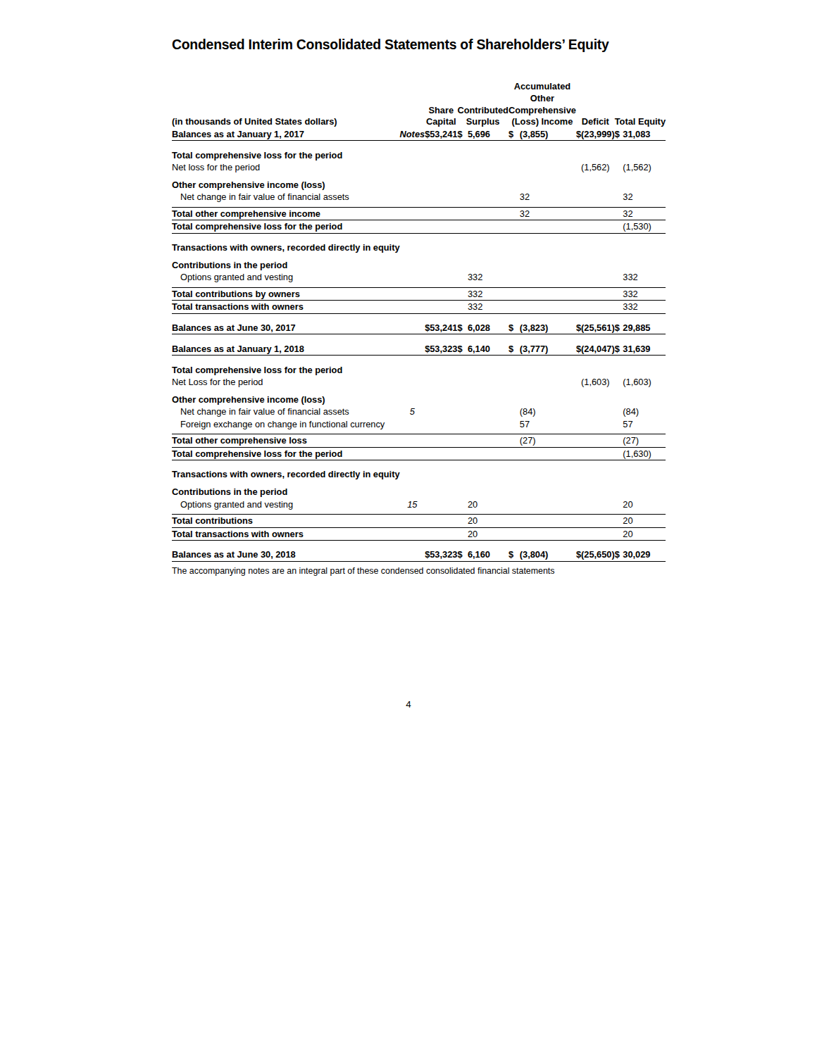Condensed Interim Consolidated Statements of Shareholders’ Equity
| | | | | Accumulated | | |
| | | | | Other | | |
| | | Share | Contributed | Comprehensive | | |
| (in thousands of United States dollars) | | Capital | Surplus | (Loss) Income | Deficit | Total Equity |
| Balances as at January 1, 2017 | Notes | $ | 53,241 | $ | 5,696 | $ | (3,855) | $ | (23,999) | $ | 31,083 |
| Total comprehensive loss for the period | | | | | | | | | | | |
| Net loss for the period | | | | | | | | | (1,562) | | (1,562) |
| Other comprehensive income (loss) | | | | | | | | | | | |
| Net change in fair value of financial assets | | | | | | | 32 | | | | 32 |
| Total other comprehensive income | | | | | | | 32 | | | | 32 |
| Total comprehensive loss for the period | | | | | | | | | | | (1,530) |
| Transactions with owners, recorded directly in equity | | | | | | | | | | | |
| Contributions in the period | | | | | | | | | | | |
| Options granted and vesting | | | | | 332 | | | | | | 332 |
| Total contributions by owners | | | | | 332 | | | | | | 332 |
| Total transactions with owners | | | | | 332 | | | | | | 332 |
| Balances as at June 30, 2017 | | $ | 53,241 | $ | 6,028 | $ | (3,823) | $ | (25,561) | $ | 29,885 |
| Balances as at January 1, 2018 | | $ | 53,323 | $ | 6,140 | $ | (3,777) | $ | (24,047) | $ | 31,639 |
| Total comprehensive loss for the period | | | | | | | | | | | |
| Net Loss for the period | | | | | | | | | (1,603) | | (1,603) |
| Other comprehensive income (loss) | | | | | | | | | | | |
| Net change in fair value of financial assets | 5 | | | | | | (84) | | | | (84) |
| Foreign exchange on change in functional currency | | | | | | | 57 | | | | 57 |
| Total other comprehensive loss | | | | | | | (27) | | | | (27) |
| Total comprehensive loss for the period | | | | | | | | | | | (1,630) |
| Transactions with owners, recorded directly in equity | | | | | | | | | | | |
| Contributions in the period | | | | | | | | | | | |
| Options granted and vesting | 15 | | | | 20 | | | | | | 20 |
| Total contributions | | | | | 20 | | | | | | 20 |
| Total transactions with owners | | | | | 20 | | | | | | 20 |
| Balances as at June 30, 2018 | | $ | 53,323 | $ | 6,160 | $ | (3,804) | $ | (25,650) | $ | 30,029 |
The accompanying notes are an integral part of these condensed consolidated financial statements
4